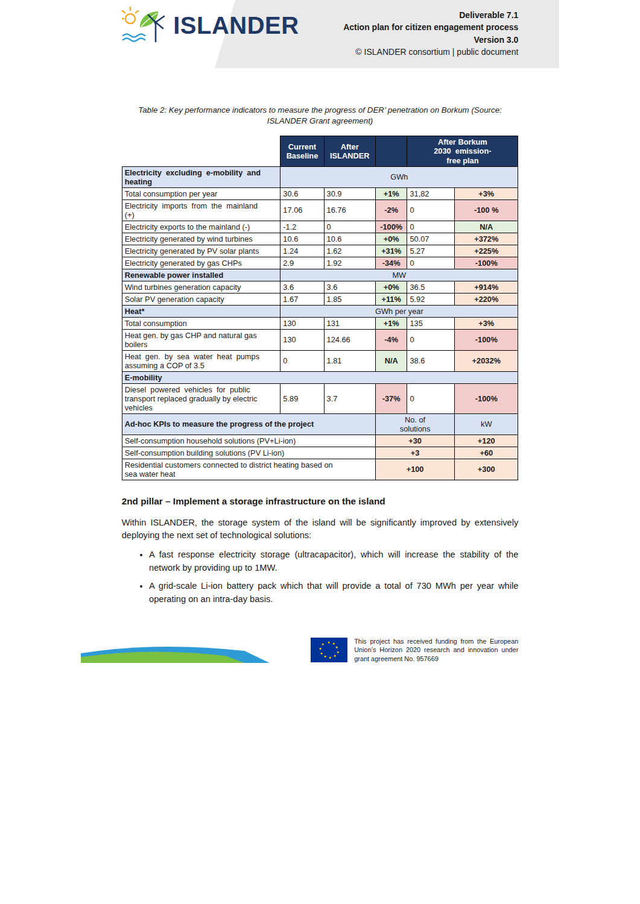ISLANDER
Deliverable 7.1
Action plan for citizen engagement process
Version 3.0
© ISLANDER consortium | public document
Table 2: Key performance indicators to measure the progress of DER’ penetration on Borkum (Source:
ISLANDER Grant agreement)
| | Current Baseline | After ISLANDER | | After Borkum 2030 emission- free plan |
| Electricity excluding e-mobility and heating | GWh |
| Total consumption per year | 30.6 | 30.9 | +1% | 31,82 | +3% |
| Electricity imports from the mainland (+) | 17.06 | 16.76 | -2% | 0 | -100 % |
| Electricity exports to the mainland (-) | -1.2 | 0 | -100% | 0 | N/A |
| Electricity generated by wind turbines | 10.6 | 10.6 | +0% | 50.07 | +372% |
| Electricity generated by PV solar plants | 1.24 | 1.62 | +31% | 5.27 | +225% |
| Electricity generated by gas CHPs | 2.9 | 1.92 | -34% | 0 | -100% |
| Renewable power installed | MW |
| Wind turbines generation capacity | 3.6 | 3.6 | +0% | 36.5 | +914% |
| Solar PV generation capacity | 1.67 | 1.85 | +11% | 5.92 | +220% |
| Heat* | GWh per year |
| Total consumption | 130 | 131 | +1% | 135 | +3% |
| Heat gen. by gas CHP and natural gas boilers | 130 | 124.66 | -4% | 0 | -100% |
| Heat gen. by sea water heat pumps assuming a COP of 3.5 | 0 | 1.81 | N/A | 38.6 | +2032% |
| E-mobility |
| Diesel powered vehicles for public transport replaced gradually by electric vehicles | 5.89 | 3.7 | -37% | 0 | -100% |
| Ad-hoc KPIs to measure the progress of the project | No. of solutions | kW |
| Self-consumption household solutions (PV+Li-ion) | +30 | +120 |
| Self-consumption building solutions (PV Li-ion) | +3 | +60 |
| Residential customers connected to district heating based on sea water heat | +100 | +300 |
2nd pillar – Implement a storage infrastructure on the island
Within ISLANDER, the storage system of the island will be significantly improved by extensively deploying the next set of technological solutions:
A fast response electricity storage (ultracapacitor), which will increase the stability of the network by providing up to 1MW.
A grid-scale Li-ion battery pack which that will provide a total of 730 MWh per year while operating on an intra-day basis.
Page | 11
This project has received funding from the European Union’s Horizon 2020 research and innovation under grant agreement No. 957669